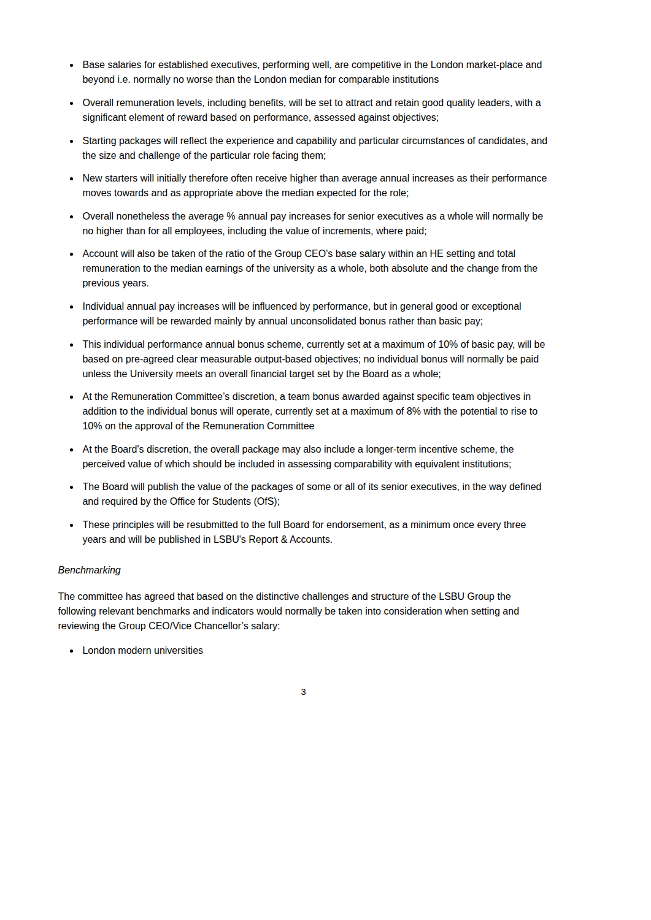Base salaries for established executives, performing well, are competitive in the London market-place and beyond i.e. normally no worse than the London median for comparable institutions
Overall remuneration levels, including benefits, will be set to attract and retain good quality leaders, with a significant element of reward based on performance, assessed against objectives;
Starting packages will reflect the experience and capability and particular circumstances of candidates, and the size and challenge of the particular role facing them;
New starters will initially therefore often receive higher than average annual increases as their performance moves towards and as appropriate above the median expected for the role;
Overall nonetheless the average % annual pay increases for senior executives as a whole will normally be no higher than for all employees, including the value of increments, where paid;
Account will also be taken of the ratio of the Group CEO's base salary within an HE setting and total remuneration to the median earnings of the university as a whole, both absolute and the change from the previous years.
Individual annual pay increases will be influenced by performance, but in general good or exceptional performance will be rewarded mainly by annual unconsolidated bonus rather than basic pay;
This individual performance annual bonus scheme, currently set at a maximum of 10% of basic pay, will be based on pre-agreed clear measurable output-based objectives; no individual bonus will normally be paid unless the University meets an overall financial target set by the Board as a whole;
At the Remuneration Committee’s discretion, a team bonus awarded against specific team objectives in addition to the individual bonus will operate, currently set at a maximum of 8% with the potential to rise to 10% on the approval of the Remuneration Committee
At the Board's discretion, the overall package may also include a longer-term incentive scheme, the perceived value of which should be included in assessing comparability with equivalent institutions;
The Board will publish the value of the packages of some or all of its senior executives, in the way defined and required by the Office for Students (OfS);
These principles will be resubmitted to the full Board for endorsement, as a minimum once every three years and will be published in LSBU's Report & Accounts.
Benchmarking
The committee has agreed that based on the distinctive challenges and structure of the LSBU Group the following relevant benchmarks and indicators would normally be taken into consideration when setting and reviewing the Group CEO/Vice Chancellor’s salary:
London modern universities
3